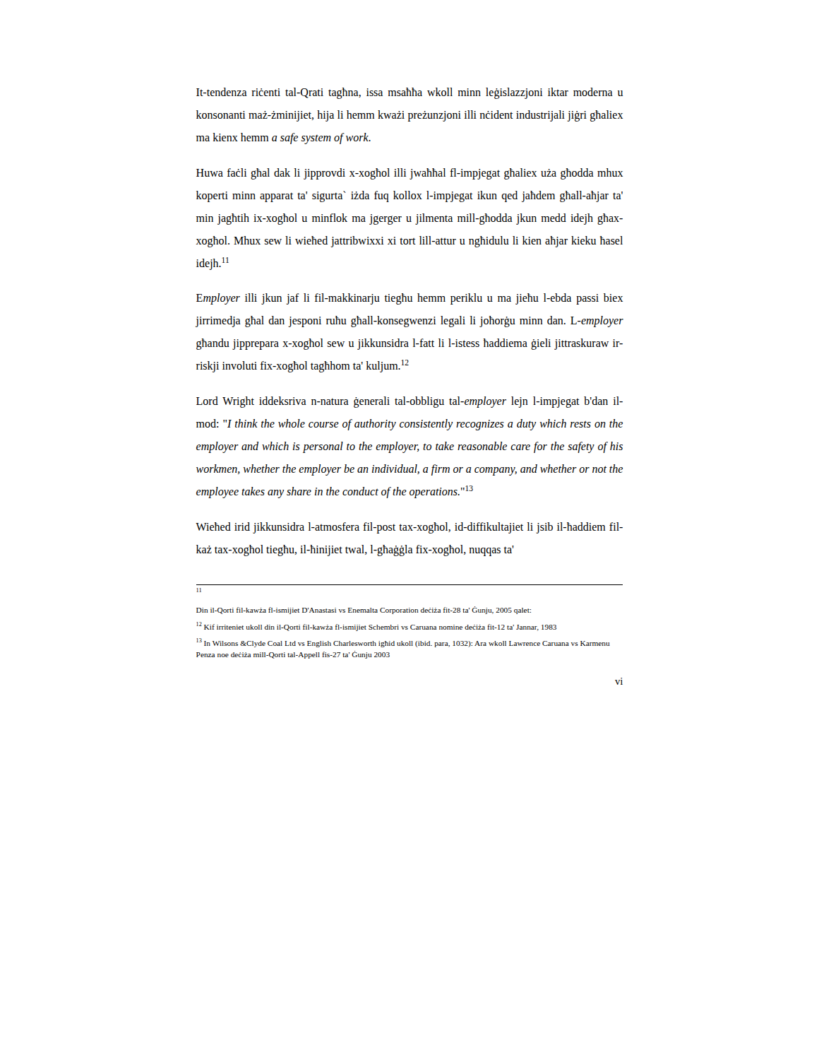It-tendenza riċenti tal-Qrati tagħna, issa msaħħa wkoll minn leġislazzjoni iktar moderna u konsonanti maż-żminijiet, hija li hemm kważi preżunzjoni illi nċident industrijali jiġri għaliex ma kienx hemm a safe system of work.
Huwa faċli għal dak li jipprovdi x-xogħol illi jwaħħal fl-impjegat għaliex uża għodda mhux koperti minn apparat ta' sigurta` iżda fuq kollox l-impjegat ikun qed jaħdem għall-aħjar ta' min jagħtih ix-xogħol u minflok ma jgerger u jilmenta mill-għodda jkun medd idejh għax-xogħol. Mhux sew li wieħed jattribwixxi xi tort lill-attur u ngħidulu li kien aħjar kieku ħasel idejh.11
Employer illi jkun jaf li fil-makkinarju tiegħu hemm periklu u ma jieħu l-ebda passi biex jirrimedja għal dan jesponi ruħu għall-konsegwenzi legali li joħorġu minn dan. L-employer għandu jipprepara x-xogħol sew u jikkunsidra l-fatt li l-istess ħaddiema ġieli jittraskuraw ir-riskji involuti fix-xogħol tagħhom ta' kuljum.12
Lord Wright iddeksriva n-natura ġenerali tal-obbligu tal-employer lejn l-impjegat b'dan il-mod: "I think the whole course of authority consistently recognizes a duty which rests on the employer and which is personal to the employer, to take reasonable care for the safety of his workmen, whether the employer be an individual, a firm or a company, and whether or not the employee takes any share in the conduct of the operations."13
Wieħed irid jikkunsidra l-atmosfera fil-post tax-xogħol, id-diffikultajiet li jsib il-ħaddiem fil-każ tax-xogħol tiegħu, il-ħinijiet twal, l-għaġġla fix-xogħol, nuqqas ta'
11
Din il-Qorti fil-kawża fl-ismijiet D'Anastasi vs Enemalta Corporation deċiża fit-28 ta' Ġunju, 2005 qalet:
12 Kif irriteniet ukoll din il-Qorti fil-kawża fl-ismijiet Schembri vs Caruana nomine deċiża fit-12 ta' Jannar, 1983
13 In Wilsons &Clyde Coal Ltd vs English Charlesworth igħid ukoll (ibid. para, 1032): Ara wkoll Lawrence Caruana vs Karmenu Penza noe deċiża mill-Qorti tal-Appell fis-27 ta' Ġunju 2003
vi